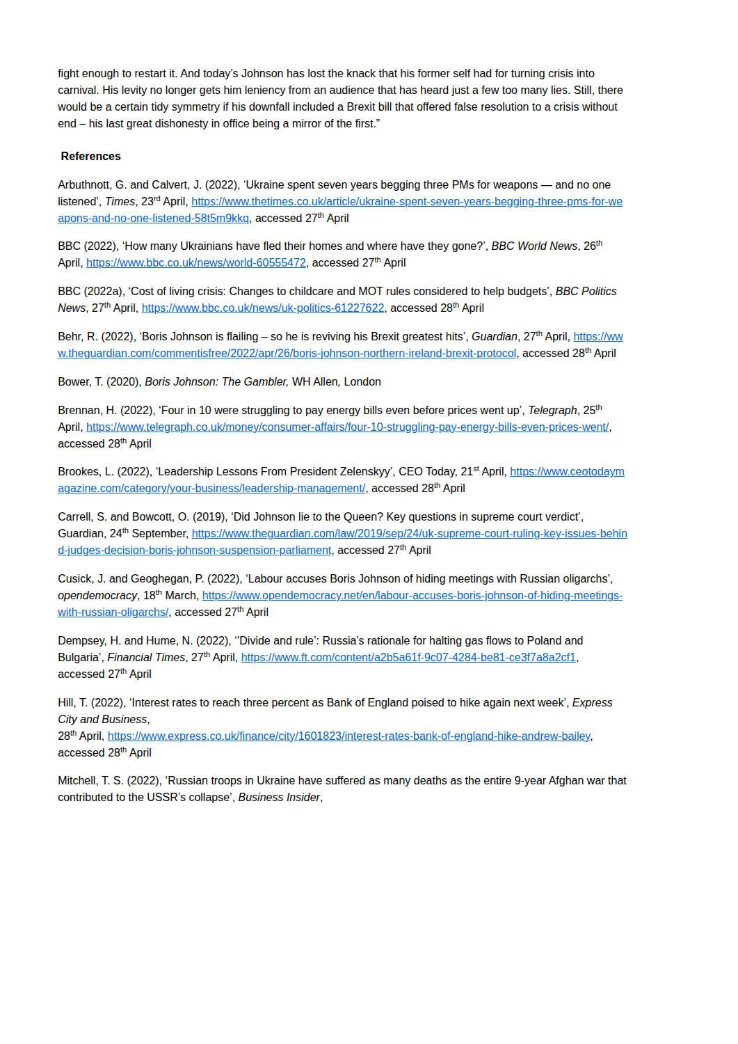fight enough to restart it. And today’s Johnson has lost the knack that his former self had for turning crisis into carnival. His levity no longer gets him leniency from an audience that has heard just a few too many lies. Still, there would be a certain tidy symmetry if his downfall included a Brexit bill that offered false resolution to a crisis without end – his last great dishonesty in office being a mirror of the first.”
References
Arbuthnott, G. and Calvert, J. (2022), ‘Ukraine spent seven years begging three PMs for weapons — and no one listened’, Times, 23rd April, https://www.thetimes.co.uk/article/ukraine-spent-seven-years-begging-three-pms-for-weapons-and-no-one-listened-58t5m9kkq, accessed 27th April
BBC (2022), ‘How many Ukrainians have fled their homes and where have they gone?’, BBC World News, 26th April, https://www.bbc.co.uk/news/world-60555472, accessed 27th April
BBC (2022a), ‘Cost of living crisis: Changes to childcare and MOT rules considered to help budgets’, BBC Politics News, 27th April, https://www.bbc.co.uk/news/uk-politics-61227622, accessed 28th April
Behr, R. (2022), ‘Boris Johnson is flailing – so he is reviving his Brexit greatest hits’, Guardian, 27th April, https://www.theguardian.com/commentisfree/2022/apr/26/boris-johnson-northern-ireland-brexit-protocol, accessed 28th April
Bower, T. (2020), Boris Johnson: The Gambler, WH Allen, London
Brennan, H. (2022), ‘Four in 10 were struggling to pay energy bills even before prices went up’, Telegraph, 25th April, https://www.telegraph.co.uk/money/consumer-affairs/four-10-struggling-pay-energy-bills-even-prices-went/, accessed 28th April
Brookes, L. (2022), ‘Leadership Lessons From President Zelenskyy’, CEO Today, 21st April, https://www.ceotodaymagazine.com/category/your-business/leadership-management/, accessed 28th April
Carrell, S. and Bowcott, O. (2019), ‘Did Johnson lie to the Queen? Key questions in supreme court verdict’, Guardian, 24th September, https://www.theguardian.com/law/2019/sep/24/uk-supreme-court-ruling-key-issues-behind-judges-decision-boris-johnson-suspension-parliament, accessed 27th April
Cusick, J. and Geoghegan, P. (2022), ‘Labour accuses Boris Johnson of hiding meetings with Russian oligarchs’, opendemocracy, 18th March, https://www.opendemocracy.net/en/labour-accuses-boris-johnson-of-hiding-meetings-with-russian-oligarchs/, accessed 27th April
Dempsey, H. and Hume, N. (2022), ‘’Divide and rule’: Russia’s rationale for halting gas flows to Poland and Bulgaria’, Financial Times, 27th April, https://www.ft.com/content/a2b5a61f-9c07-4284-be81-ce3f7a8a2cf1, accessed 27th April
Hill, T. (2022), ‘Interest rates to reach three percent as Bank of England poised to hike again next week’, Express City and Business,
28th April, https://www.express.co.uk/finance/city/1601823/interest-rates-bank-of-england-hike-andrew-bailey, accessed 28th April
Mitchell, T. S. (2022), ‘Russian troops in Ukraine have suffered as many deaths as the entire 9-year Afghan war that contributed to the USSR’s collapse’, Business Insider,